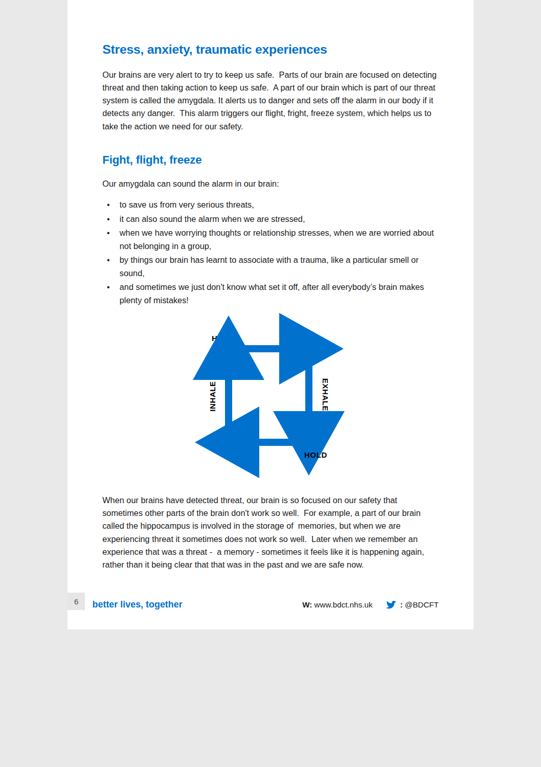Stress, anxiety, traumatic experiences
Our brains are very alert to try to keep us safe. Parts of our brain are focused on detecting threat and then taking action to keep us safe. A part of our brain which is part of our threat system is called the amygdala. It alerts us to danger and sets off the alarm in our body if it detects any danger. This alarm triggers our flight, fright, freeze system, which helps us to take the action we need for our safety.
Fight, flight, freeze
Our amygdala can sound the alarm in our brain:
to save us from very serious threats,
it can also sound the alarm when we are stressed,
when we have worrying thoughts or relationship stresses, when we are worried about not belonging in a group,
by things our brain has learnt to associate with a trauma, like a particular smell or sound,
and sometimes we just don't know what set it off, after all everybody’s brain makes plenty of mistakes!
HOLD EXHALE HOLD INHALE
When our brains have detected threat, our brain is so focused on our safety that sometimes other parts of the brain don't work so well. For example, a part of our brain called the hippocampus is involved in the storage of memories, but when we are experiencing threat it sometimes does not work so well. Later when we remember an experience that was a threat - a memory - sometimes it feels like it is happening again, rather than it being clear that that was in the past and we are safe now.
6
better lives, together
W: www.bdct.nhs.uk : @BDCFT